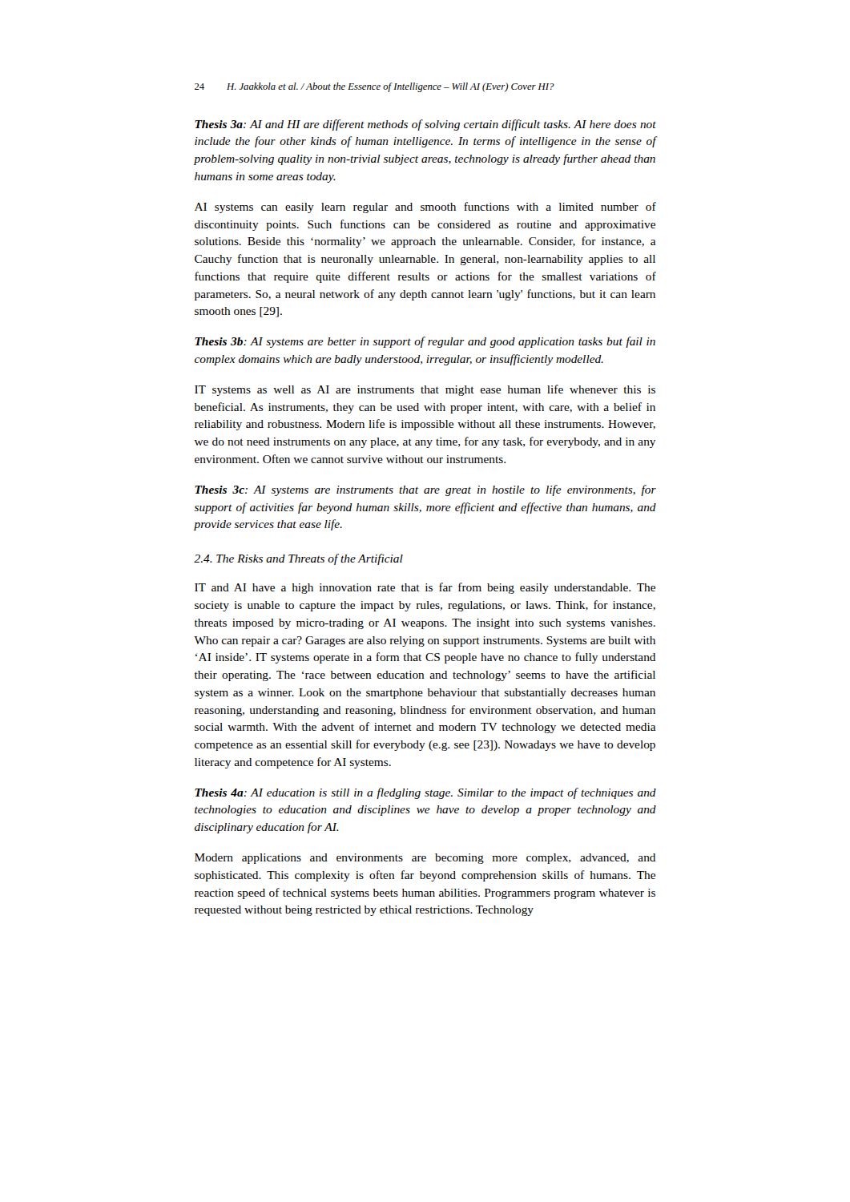24 H. Jaakkola et al. / About the Essence of Intelligence – Will AI (Ever) Cover HI?
Thesis 3a: AI and HI are different methods of solving certain difficult tasks. AI here does not include the four other kinds of human intelligence. In terms of intelligence in the sense of problem-solving quality in non-trivial subject areas, technology is already further ahead than humans in some areas today.
AI systems can easily learn regular and smooth functions with a limited number of discontinuity points. Such functions can be considered as routine and approximative solutions. Beside this ‘normality’ we approach the unlearnable. Consider, for instance, a Cauchy function that is neuronally unlearnable. In general, non-learnability applies to all functions that require quite different results or actions for the smallest variations of parameters. So, a neural network of any depth cannot learn 'ugly' functions, but it can learn smooth ones [29].
Thesis 3b: AI systems are better in support of regular and good application tasks but fail in complex domains which are badly understood, irregular, or insufficiently modelled.
IT systems as well as AI are instruments that might ease human life whenever this is beneficial. As instruments, they can be used with proper intent, with care, with a belief in reliability and robustness. Modern life is impossible without all these instruments. However, we do not need instruments on any place, at any time, for any task, for everybody, and in any environment. Often we cannot survive without our instruments.
Thesis 3c: AI systems are instruments that are great in hostile to life environments, for support of activities far beyond human skills, more efficient and effective than humans, and provide services that ease life.
2.4. The Risks and Threats of the Artificial
IT and AI have a high innovation rate that is far from being easily understandable. The society is unable to capture the impact by rules, regulations, or laws. Think, for instance, threats imposed by micro-trading or AI weapons. The insight into such systems vanishes. Who can repair a car? Garages are also relying on support instruments. Systems are built with ‘AI inside’. IT systems operate in a form that CS people have no chance to fully understand their operating. The ‘race between education and technology’ seems to have the artificial system as a winner. Look on the smartphone behaviour that substantially decreases human reasoning, understanding and reasoning, blindness for environment observation, and human social warmth. With the advent of internet and modern TV technology we detected media competence as an essential skill for everybody (e.g. see [23]). Nowadays we have to develop literacy and competence for AI systems.
Thesis 4a: AI education is still in a fledgling stage. Similar to the impact of techniques and technologies to education and disciplines we have to develop a proper technology and disciplinary education for AI.
Modern applications and environments are becoming more complex, advanced, and sophisticated. This complexity is often far beyond comprehension skills of humans. The reaction speed of technical systems beets human abilities. Programmers program whatever is requested without being restricted by ethical restrictions. Technology